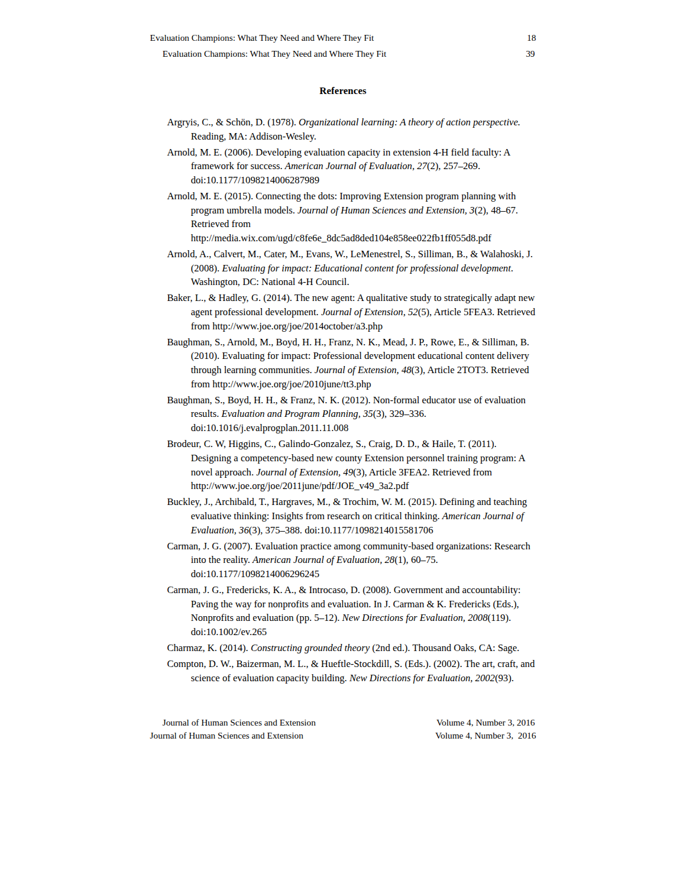Evaluation Champions: What They Need and Where They Fit 18
Evaluation Champions: What They Need and Where They Fit 39
References
Argryis, C., & Schön, D. (1978). Organizational learning: A theory of action perspective. Reading, MA: Addison-Wesley.
Arnold, M. E. (2006). Developing evaluation capacity in extension 4-H field faculty: A framework for success. American Journal of Evaluation, 27(2), 257–269. doi:10.1177/1098214006287989
Arnold, M. E. (2015). Connecting the dots: Improving Extension program planning with program umbrella models. Journal of Human Sciences and Extension, 3(2), 48–67. Retrieved from http://media.wix.com/ugd/c8fe6e_8dc5ad8ded104e858ee022fb1ff055d8.pdf
Arnold, A., Calvert, M., Cater, M., Evans, W., LeMenestrel, S., Silliman, B., & Walahoski, J. (2008). Evaluating for impact: Educational content for professional development. Washington, DC: National 4-H Council.
Baker, L., & Hadley, G. (2014). The new agent: A qualitative study to strategically adapt new agent professional development. Journal of Extension, 52(5), Article 5FEA3. Retrieved from http://www.joe.org/joe/2014october/a3.php
Baughman, S., Arnold, M., Boyd, H. H., Franz, N. K., Mead, J. P., Rowe, E., & Silliman, B. (2010). Evaluating for impact: Professional development educational content delivery through learning communities. Journal of Extension, 48(3), Article 2TOT3. Retrieved from http://www.joe.org/joe/2010june/tt3.php
Baughman, S., Boyd, H. H., & Franz, N. K. (2012). Non-formal educator use of evaluation results. Evaluation and Program Planning, 35(3), 329–336. doi:10.1016/j.evalprogplan.2011.11.008
Brodeur, C. W, Higgins, C., Galindo-Gonzalez, S., Craig, D. D., & Haile, T. (2011). Designing a competency-based new county Extension personnel training program: A novel approach. Journal of Extension, 49(3), Article 3FEA2. Retrieved from http://www.joe.org/joe/2011june/pdf/JOE_v49_3a2.pdf
Buckley, J., Archibald, T., Hargraves, M., & Trochim, W. M. (2015). Defining and teaching evaluative thinking: Insights from research on critical thinking. American Journal of Evaluation, 36(3), 375–388. doi:10.1177/1098214015581706
Carman, J. G. (2007). Evaluation practice among community-based organizations: Research into the reality. American Journal of Evaluation, 28(1), 60–75. doi:10.1177/1098214006296245
Carman, J. G., Fredericks, K. A., & Introcaso, D. (2008). Government and accountability: Paving the way for nonprofits and evaluation. In J. Carman & K. Fredericks (Eds.), Nonprofits and evaluation (pp. 5–12). New Directions for Evaluation, 2008(119). doi:10.1002/ev.265
Charmaz, K. (2014). Constructing grounded theory (2nd ed.). Thousand Oaks, CA: Sage.
Compton, D. W., Baizerman, M. L., & Hueftle-Stockdill, S. (Eds.). (2002). The art, craft, and science of evaluation capacity building. New Directions for Evaluation, 2002(93).
Journal of Human Sciences and Extension Volume 4, Number 3, 2016
Journal of Human Sciences and Extension Volume 4, Number 3, 2016